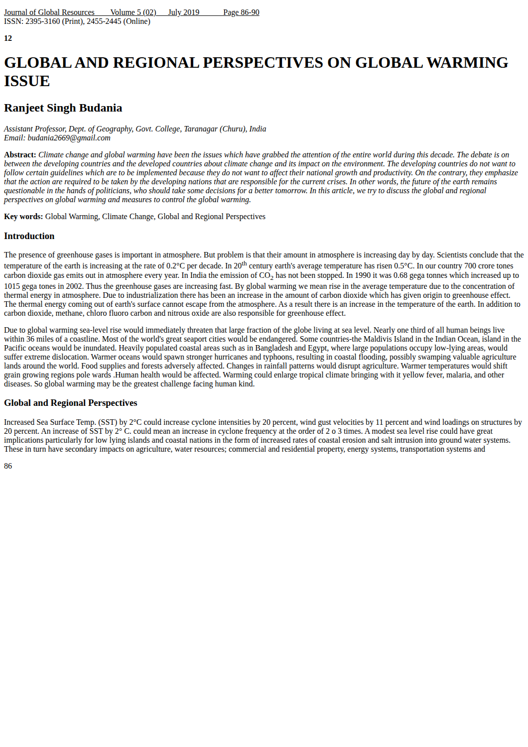Journal of Global Resources Volume 5 (02) July 2019 Page 86-90
ISSN: 2395-3160 (Print), 2455-2445 (Online)
12
GLOBAL AND REGIONAL PERSPECTIVES ON GLOBAL WARMING ISSUE
Ranjeet Singh Budania
Assistant Professor, Dept. of Geography, Govt. College, Taranagar (Churu), India
Email: budania2669@gmail.com
Abstract: Climate change and global warming have been the issues which have grabbed the attention of the entire world during this decade. The debate is on between the developing countries and the developed countries about climate change and its impact on the environment. The developing countries do not want to follow certain guidelines which are to be implemented because they do not want to affect their national growth and productivity. On the contrary, they emphasize that the action are required to be taken by the developing nations that are responsible for the current crises. In other words, the future of the earth remains questionable in the hands of politicians, who should take some decisions for a better tomorrow. In this article, we try to discuss the global and regional perspectives on global warming and measures to control the global warming.
Key words: Global Warming, Climate Change, Global and Regional Perspectives
Introduction
The presence of greenhouse gases is important in atmosphere. But problem is that their amount in atmosphere is increasing day by day. Scientists conclude that the temperature of the earth is increasing at the rate of 0.2°C per decade. In 20th century earth's average temperature has risen 0.5°C. In our country 700 crore tones carbon dioxide gas emits out in atmosphere every year. In India the emission of CO2 has not been stopped. In 1990 it was 0.68 gega tonnes which increased up to 1015 gega tones in 2002. Thus the greenhouse gases are increasing fast. By global warming we mean rise in the average temperature due to the concentration of thermal energy in atmosphere. Due to industrialization there has been an increase in the amount of carbon dioxide which has given origin to greenhouse effect. The thermal energy coming out of earth's surface cannot escape from the atmosphere. As a result there is an increase in the temperature of the earth. In addition to carbon dioxide, methane, chloro fluoro carbon and nitrous oxide are also responsible for greenhouse effect.
Due to global warming sea-level rise would immediately threaten that large fraction of the globe living at sea level. Nearly one third of all human beings live within 36 miles of a coastline. Most of the world's great seaport cities would be endangered. Some countries-the Maldivis Island in the Indian Ocean, island in the Pacific oceans would be inundated. Heavily populated coastal areas such as in Bangladesh and Egypt, where large populations occupy low-lying areas, would suffer extreme dislocation. Warmer oceans would spawn stronger hurricanes and typhoons, resulting in coastal flooding, possibly swamping valuable agriculture lands around the world. Food supplies and forests adversely affected. Changes in rainfall patterns would disrupt agriculture. Warmer temperatures would shift grain growing regions pole wards .Human health would be affected. Warming could enlarge tropical climate bringing with it yellow fever, malaria, and other diseases. So global warming may be the greatest challenge facing human kind.
Global and Regional Perspectives
Increased Sea Surface Temp. (SST) by 2°C could increase cyclone intensities by 20 percent, wind gust velocities by 11 percent and wind loadings on structures by 20 percent. An increase of SST by 2° C. could mean an increase in cyclone frequency at the order of 2 o 3 times. A modest sea level rise could have great implications particularly for low lying islands and coastal nations in the form of increased rates of coastal erosion and salt intrusion into ground water systems. These in turn have secondary impacts on agriculture, water resources; commercial and residential property, energy systems, transportation systems and
86